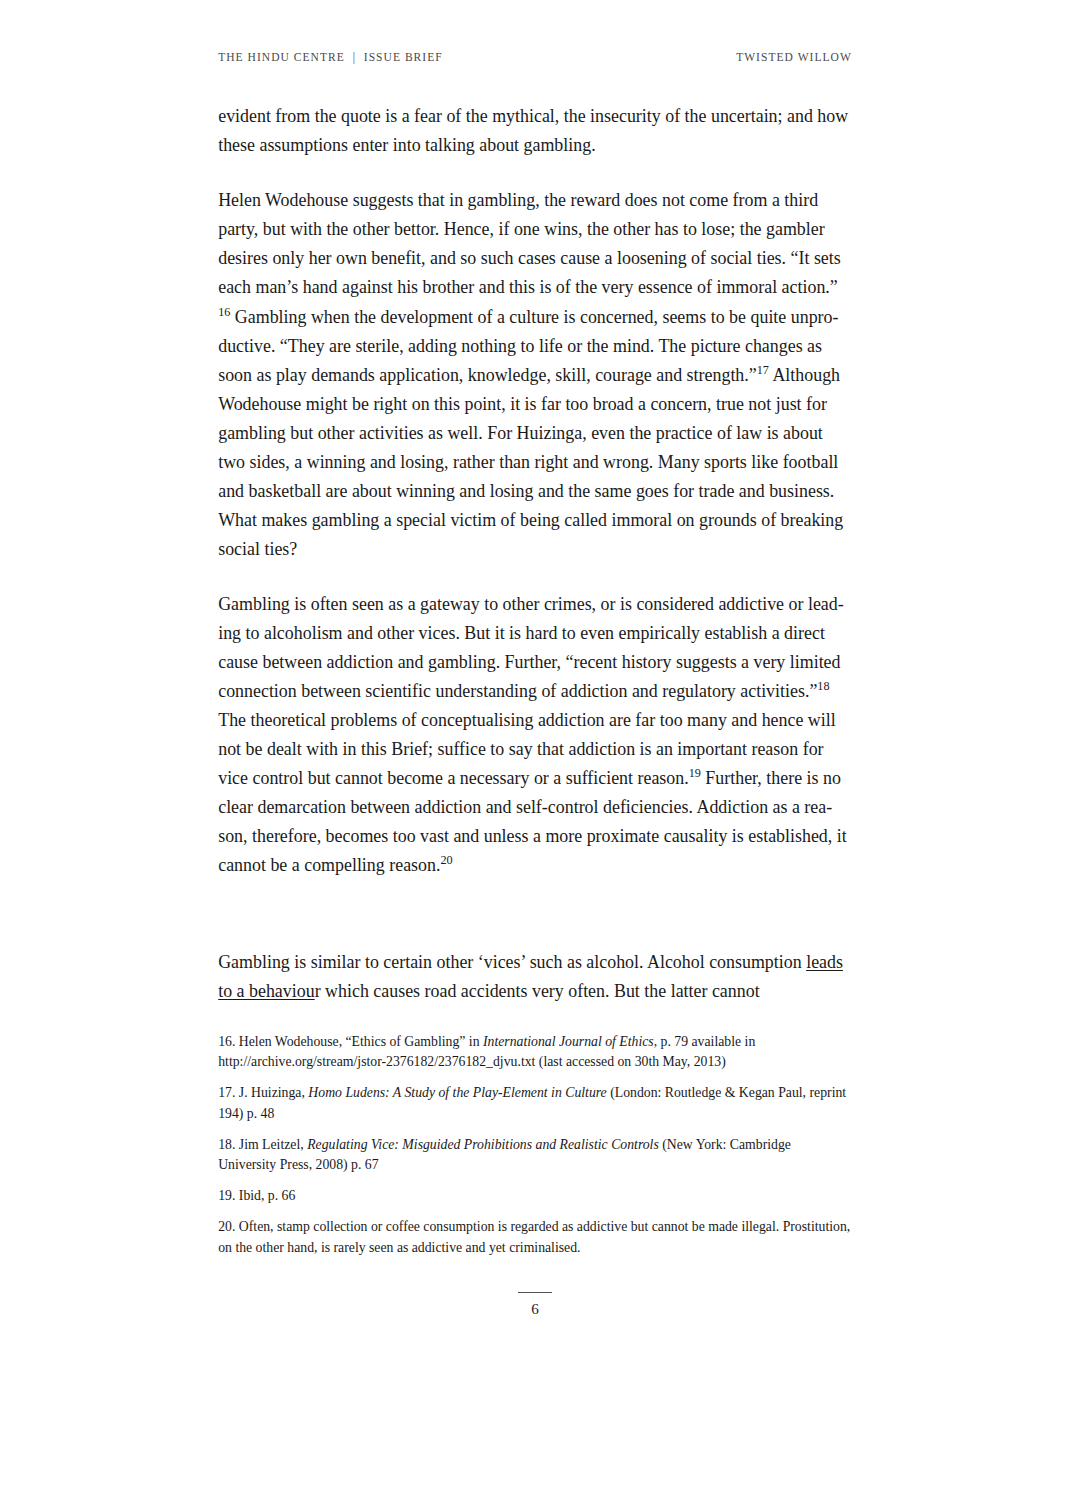The Hindu Centre | Issue Brief Twisted Willow
evident from the quote is a fear of the mythical, the insecurity of the uncertain; and how these assumptions enter into talking about gambling.
Helen Wodehouse suggests that in gambling, the reward does not come from a third party, but with the other bettor. Hence, if one wins, the other has to lose; the gambler desires only her own benefit, and so such cases cause a loosening of social ties. “It sets each man’s hand against his brother and this is of the very essence of immoral action.” 16 Gambling when the development of a culture is concerned, seems to be quite unproductive. “They are sterile, adding nothing to life or the mind. The picture changes as soon as play demands application, knowledge, skill, courage and strength.”17 Although Wodehouse might be right on this point, it is far too broad a concern, true not just for gambling but other activities as well. For Huizinga, even the practice of law is about two sides, a winning and losing, rather than right and wrong. Many sports like football and basketball are about winning and losing and the same goes for trade and business. What makes gambling a special victim of being called immoral on grounds of breaking social ties?
Gambling is often seen as a gateway to other crimes, or is considered addictive or leading to alcoholism and other vices. But it is hard to even empirically establish a direct cause between addiction and gambling. Further, “recent history suggests a very limited connection between scientific understanding of addiction and regulatory activities.”18 The theoretical problems of conceptualising addiction are far too many and hence will not be dealt with in this Brief; suffice to say that addiction is an important reason for vice control but cannot become a necessary or a sufficient reason.19 Further, there is no clear demarcation between addiction and self-control deficiencies. Addiction as a reason, therefore, becomes too vast and unless a more proximate causality is established, it cannot be a compelling reason.20
Gambling is similar to certain other ‘vices’ such as alcohol. Alcohol consumption leads to a behaviour which causes road accidents very often. But the latter cannot
16. Helen Wodehouse, “Ethics of Gambling” in International Journal of Ethics, p. 79 available in http://archive.org/stream/jstor-2376182/2376182_djvu.txt (last accessed on 30th May, 2013)
17. J. Huizinga, Homo Ludens: A Study of the Play-Element in Culture (London: Routledge & Kegan Paul, reprint 194) p. 48
18. Jim Leitzel, Regulating Vice: Misguided Prohibitions and Realistic Controls (New York: Cambridge University Press, 2008) p. 67
19. Ibid, p. 66
20. Often, stamp collection or coffee consumption is regarded as addictive but cannot be made illegal. Prostitution, on the other hand, is rarely seen as addictive and yet criminalised.
6